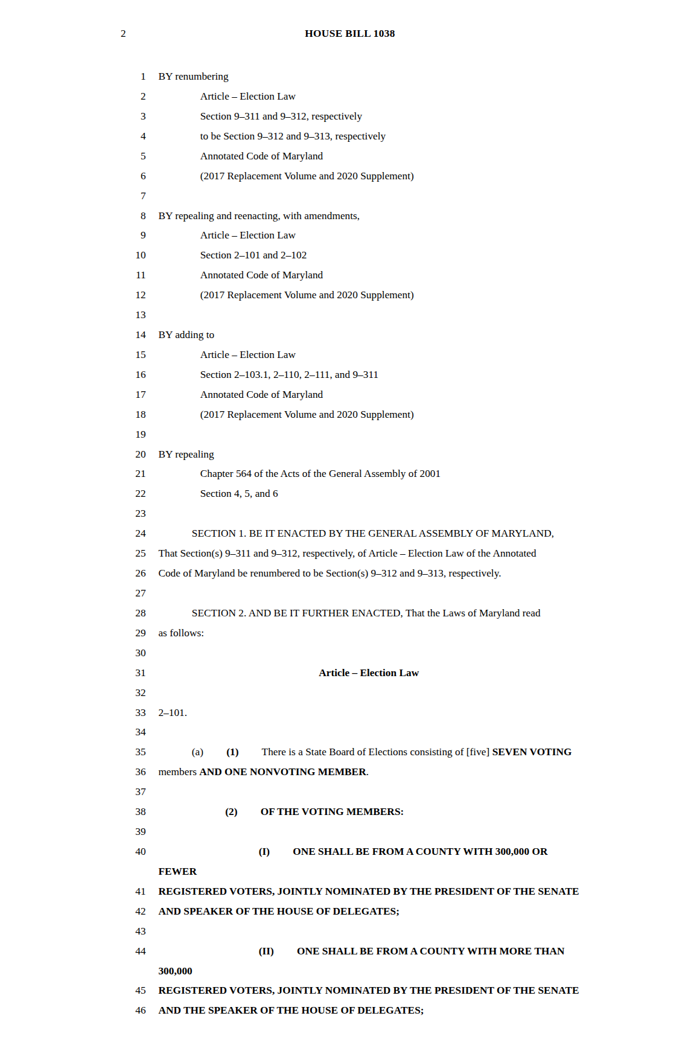2
HOUSE BILL 1038
BY renumbering
Article – Election Law
Section 9–311 and 9–312, respectively
to be Section 9–312 and 9–313, respectively
Annotated Code of Maryland
(2017 Replacement Volume and 2020 Supplement)
BY repealing and reenacting, with amendments,
Article – Election Law
Section 2–101 and 2–102
Annotated Code of Maryland
(2017 Replacement Volume and 2020 Supplement)
BY adding to
Article – Election Law
Section 2–103.1, 2–110, 2–111, and 9–311
Annotated Code of Maryland
(2017 Replacement Volume and 2020 Supplement)
BY repealing
Chapter 564 of the Acts of the General Assembly of 2001
Section 4, 5, and 6
SECTION 1. BE IT ENACTED BY THE GENERAL ASSEMBLY OF MARYLAND,
That Section(s) 9–311 and 9–312, respectively, of Article – Election Law of the Annotated
Code of Maryland be renumbered to be Section(s) 9–312 and 9–313, respectively.
SECTION 2. AND BE IT FURTHER ENACTED, That the Laws of Maryland read
as follows:
Article – Election Law
2–101.
(a) (1) There is a State Board of Elections consisting of [five] SEVEN VOTING
members AND ONE NONVOTING MEMBER.
(2) OF THE VOTING MEMBERS:
(I) ONE SHALL BE FROM A COUNTY WITH 300,000 OR FEWER
REGISTERED VOTERS, JOINTLY NOMINATED BY THE PRESIDENT OF THE SENATE
AND SPEAKER OF THE HOUSE OF DELEGATES;
(II) ONE SHALL BE FROM A COUNTY WITH MORE THAN 300,000
REGISTERED VOTERS, JOINTLY NOMINATED BY THE PRESIDENT OF THE SENATE
AND THE SPEAKER OF THE HOUSE OF DELEGATES;